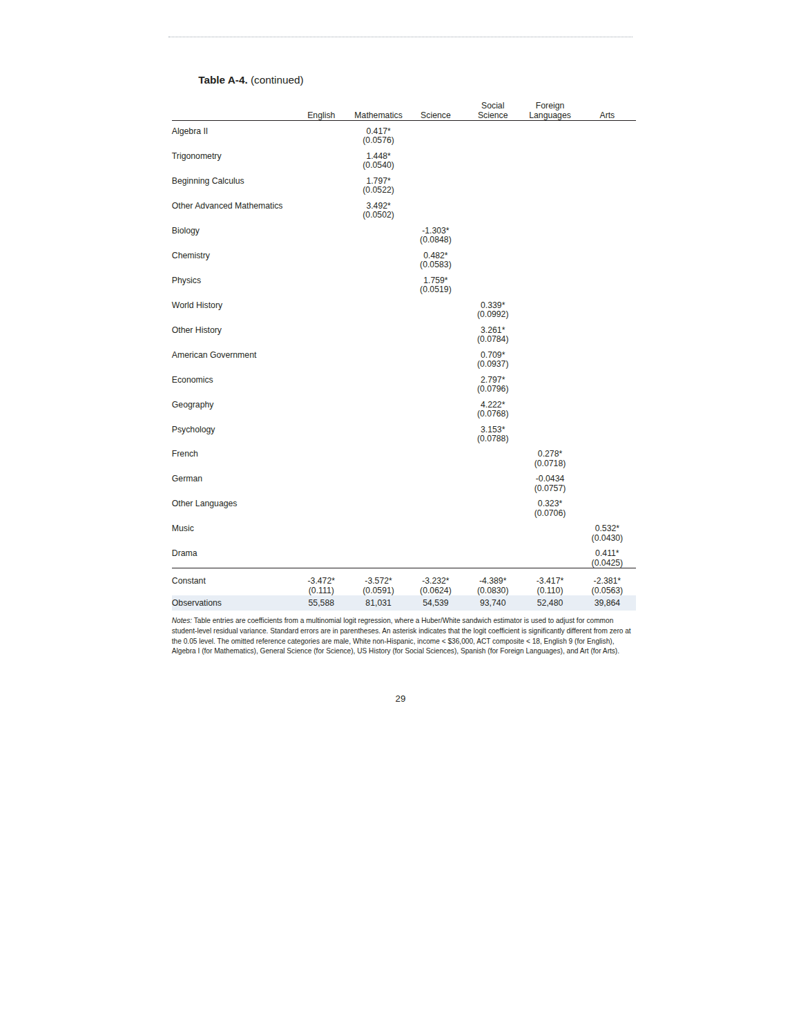Table A-4. (continued)
| | | | | Social | Foreign | |
| --- | --- | --- | --- | --- | --- | --- |
| | English | Mathematics | Science | Science | Languages | Arts |
| Algebra II | | 0.417* | | | | |
| | | (0.0576) | | | | |
| Trigonometry | | 1.448* | | | | |
| | | (0.0540) | | | | |
| Beginning Calculus | | 1.797* | | | | |
| | | (0.0522) | | | | |
| Other Advanced Mathematics | | 3.492* | | | | |
| | | (0.0502) | | | | |
| Biology | | | -1.303* | | | |
| | | | (0.0848) | | | |
| Chemistry | | | 0.482* | | | |
| | | | (0.0583) | | | |
| Physics | | | 1.759* | | | |
| | | | (0.0519) | | | |
| World History | | | | 0.339* | | |
| | | | | (0.0992) | | |
| Other History | | | | 3.261* | | |
| | | | | (0.0784) | | |
| American Government | | | | 0.709* | | |
| | | | | (0.0937) | | |
| Economics | | | | 2.797* | | |
| | | | | (0.0796) | | |
| Geography | | | | 4.222* | | |
| | | | | (0.0768) | | |
| Psychology | | | | 3.153* | | |
| | | | | (0.0788) | | |
| French | | | | | 0.278* | |
| | | | | | (0.0718) | |
| German | | | | | -0.0434 | |
| | | | | | (0.0757) | |
| Other Languages | | | | | 0.323* | |
| | | | | | (0.0706) | |
| Music | | | | | | 0.532* |
| | | | | | | (0.0430) |
| Drama | | | | | | 0.411* |
| | | | | | | (0.0425) |
| Constant | -3.472* | -3.572* | -3.232* | -4.389* | -3.417* | -2.381* |
| | (0.111) | (0.0591) | (0.0624) | (0.0830) | (0.110) | (0.0563) |
| Observations | 55,588 | 81,031 | 54,539 | 93,740 | 52,480 | 39,864 |
Notes: Table entries are coefficients from a multinomial logit regression, where a Huber/White sandwich estimator is used to adjust for common student-level residual variance. Standard errors are in parentheses. An asterisk indicates that the logit coefficient is significantly different from zero at the 0.05 level. The omitted reference categories are male, White non-Hispanic, income < $36,000, ACT composite < 18, English 9 (for English), Algebra I (for Mathematics), General Science (for Science), US History (for Social Sciences), Spanish (for Foreign Languages), and Art (for Arts).
29